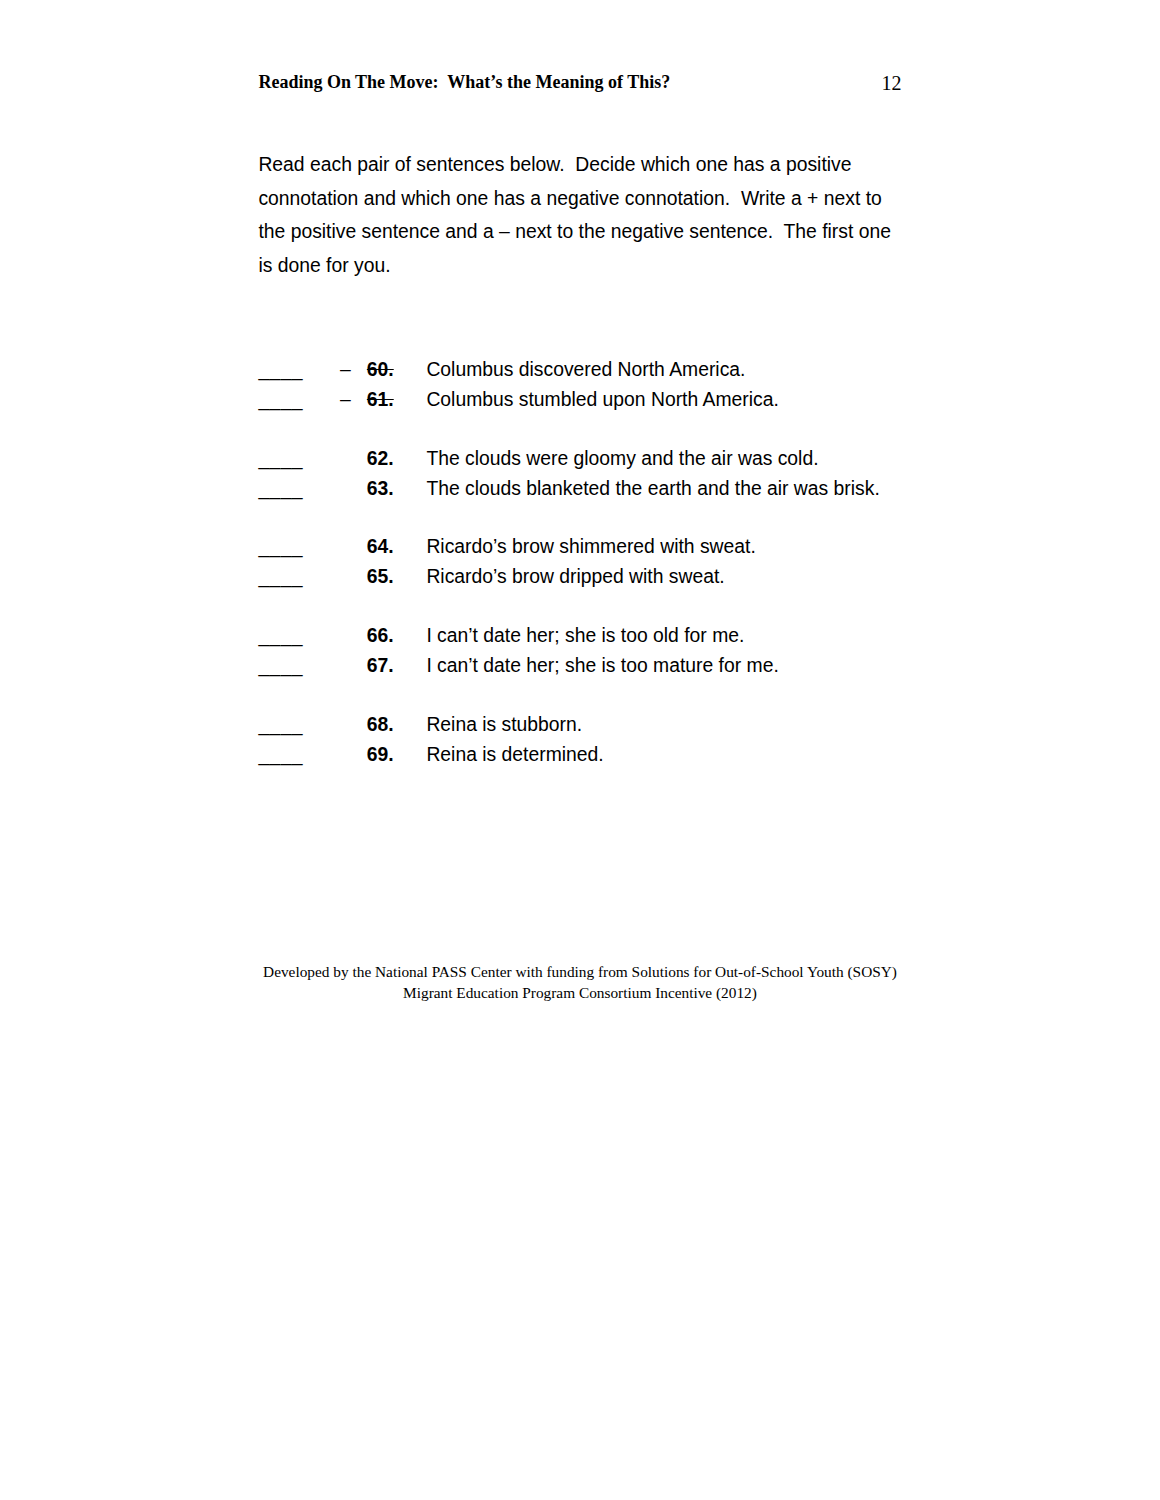Reading On The Move: What’s the Meaning of This?
12
Read each pair of sentences below. Decide which one has a positive connotation and which one has a negative connotation. Write a + next to the positive sentence and a – next to the negative sentence. The first one is done for you.
| ____ | – | 60. | Columbus discovered North America. |
| ____ | – | 61. | Columbus stumbled upon North America. |
| ____ | | 62. | The clouds were gloomy and the air was cold. |
| ____ | | 63. | The clouds blanketed the earth and the air was brisk. |
| ____ | | 64. | Ricardo’s brow shimmered with sweat. |
| ____ | | 65. | Ricardo’s brow dripped with sweat. |
| ____ | | 66. | I can’t date her; she is too old for me. |
| ____ | | 67. | I can’t date her; she is too mature for me. |
| ____ | | 68. | Reina is stubborn. |
| ____ | | 69. | Reina is determined. |
Developed by the National PASS Center with funding from Solutions for Out-of-School Youth (SOSY)
Migrant Education Program Consortium Incentive (2012)